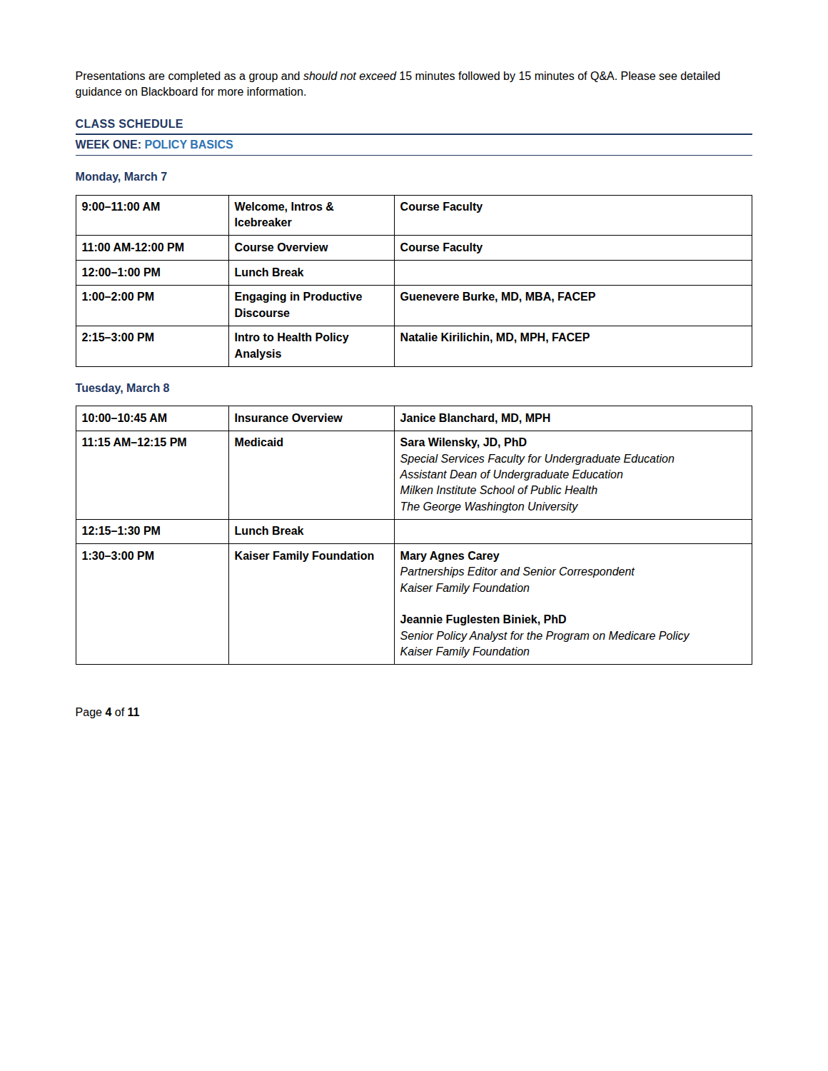Presentations are completed as a group and should not exceed 15 minutes followed by 15 minutes of Q&A. Please see detailed guidance on Blackboard for more information.
CLASS SCHEDULE
WEEK ONE: POLICY BASICS
Monday, March 7
| 9:00–11:00 AM | Welcome, Intros & Icebreaker | Course Faculty |
| 11:00 AM-12:00 PM | Course Overview | Course Faculty |
| 12:00–1:00 PM | Lunch Break | |
| 1:00–2:00 PM | Engaging in Productive Discourse | Guenevere Burke, MD, MBA, FACEP |
| 2:15–3:00 PM | Intro to Health Policy Analysis | Natalie Kirilichin, MD, MPH, FACEP |
Tuesday, March 8
| 10:00–10:45 AM | Insurance Overview | Janice Blanchard, MD, MPH |
| 11:15 AM–12:15 PM | Medicaid | Sara Wilensky, JD, PhD Special Services Faculty for Undergraduate Education Assistant Dean of Undergraduate Education Milken Institute School of Public Health The George Washington University |
| 12:15–1:30 PM | Lunch Break | |
| 1:30–3:00 PM | Kaiser Family Foundation | Mary Agnes Carey Partnerships Editor and Senior Correspondent Kaiser Family Foundation Jeannie Fuglesten Biniek, PhD Senior Policy Analyst for the Program on Medicare Policy Kaiser Family Foundation |
Page 4 of 11